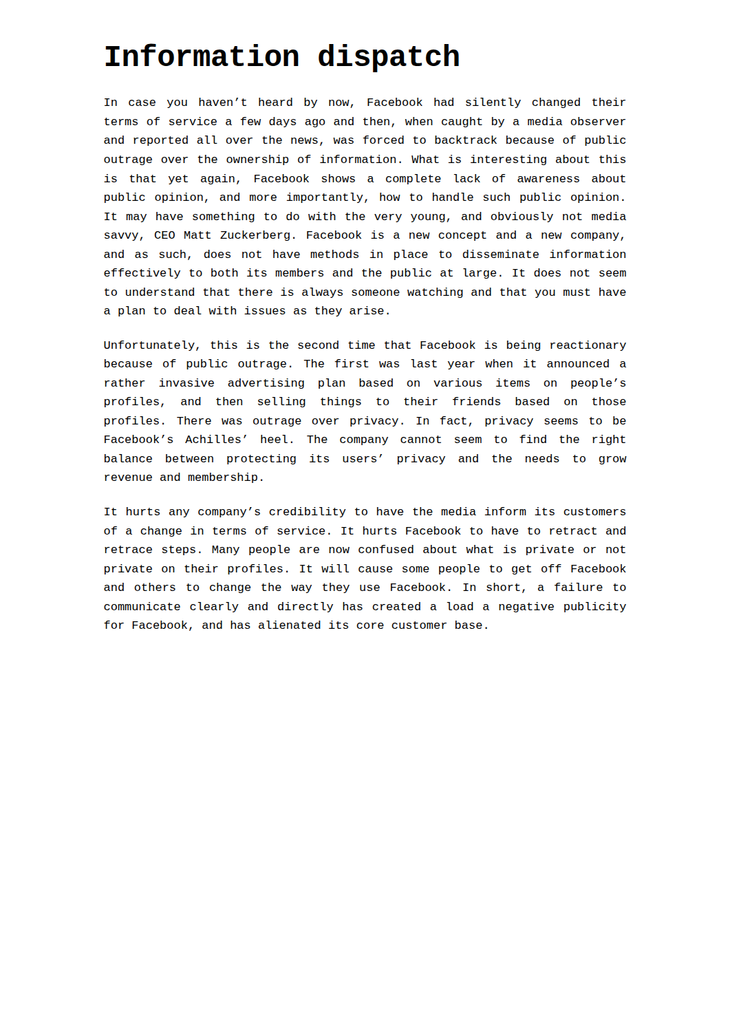Information dispatch
In case you haven’t heard by now, Facebook had silently changed their terms of service a few days ago and then, when caught by a media observer and reported all over the news, was forced to backtrack because of public outrage over the ownership of information. What is interesting about this is that yet again, Facebook shows a complete lack of awareness about public opinion, and more importantly, how to handle such public opinion. It may have something to do with the very young, and obviously not media savvy, CEO Matt Zuckerberg. Facebook is a new concept and a new company, and as such, does not have methods in place to disseminate information effectively to both its members and the public at large. It does not seem to understand that there is always someone watching and that you must have a plan to deal with issues as they arise.
Unfortunately, this is the second time that Facebook is being reactionary because of public outrage. The first was last year when it announced a rather invasive advertising plan based on various items on people’s profiles, and then selling things to their friends based on those profiles. There was outrage over privacy. In fact, privacy seems to be Facebook’s Achilles’ heel. The company cannot seem to find the right balance between protecting its users’ privacy and the needs to grow revenue and membership.
It hurts any company’s credibility to have the media inform its customers of a change in terms of service. It hurts Facebook to have to retract and retrace steps. Many people are now confused about what is private or not private on their profiles. It will cause some people to get off Facebook and others to change the way they use Facebook. In short, a failure to communicate clearly and directly has created a load a negative publicity for Facebook, and has alienated its core customer base.